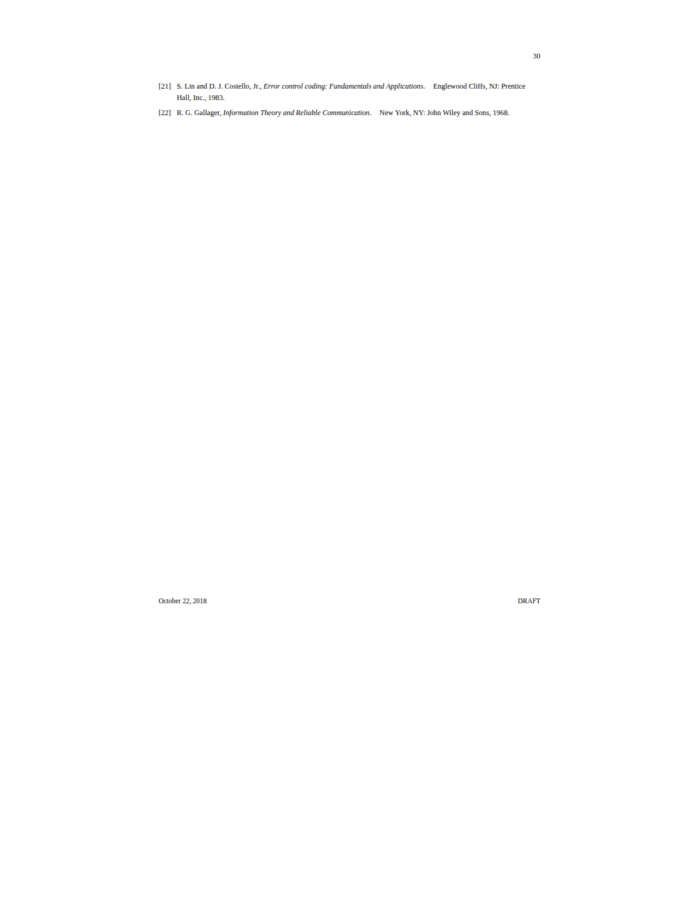30
[21] S. Lin and D. J. Costello, Jr., Error control coding: Fundamentals and Applications. Englewood Cliffs, NJ: Prentice Hall, Inc., 1983.
[22] R. G. Gallager, Information Theory and Reliable Communication. New York, NY: John Wiley and Sons, 1968.
October 22, 2018 DRAFT